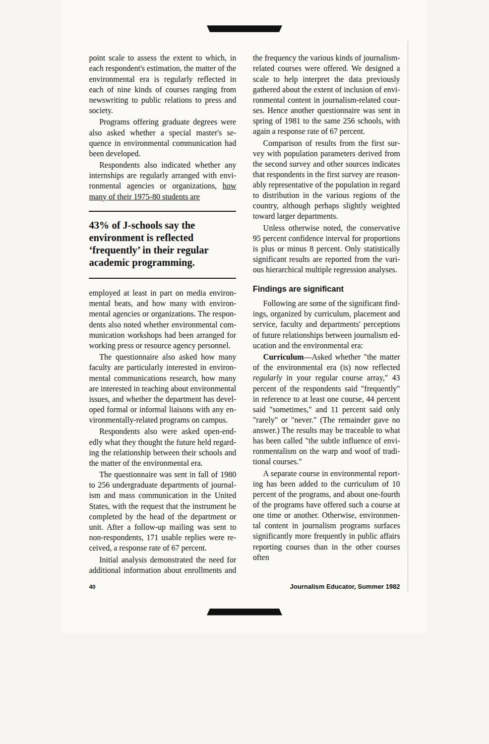point scale to assess the extent to which, in each respondent's estimation, the matter of the environmental era is regularly reflected in each of nine kinds of courses ranging from newswriting to public relations to press and society.
Programs offering graduate degrees were also asked whether a special master's sequence in environmental communication had been developed.
Respondents also indicated whether any internships are regularly arranged with environmental agencies or organizations, how many of their 1975-80 students are
43% of J-schools say the environment is reflected ‘frequently’ in their regular academic programming.
employed at least in part on media environmental beats, and how many with environmental agencies or organizations. The respondents also noted whether environmental communication workshops had been arranged for working press or resource agency personnel.
The questionnaire also asked how many faculty are particularly interested in environmental communications research, how many are interested in teaching about environmental issues, and whether the department has developed formal or informal liaisons with any environmentally-related programs on campus.
Respondents also were asked open-endedly what they thought the future held regarding the relationship between their schools and the matter of the environmental era.
The questionnaire was sent in fall of 1980 to 256 undergraduate departments of journalism and mass communication in the United States, with the request that the instrument be completed by the head of the department or unit. After a follow-up mailing was sent to non-respondents, 171 usable replies were received, a response rate of 67 percent.
Initial analysis demonstrated the need for additional information about enrollments and the frequency the various kinds of journalism-related courses were offered. We designed a scale to help interpret the data previously gathered about the extent of inclusion of environmental content in journalism-related courses. Hence another questionnaire was sent in spring of 1981 to the same 256 schools, with again a response rate of 67 percent.
Comparison of results from the first survey with population parameters derived from the second survey and other sources indicates that respondents in the first survey are reasonably representative of the population in regard to distribution in the various regions of the country, although perhaps slightly weighted toward larger departments.
Unless otherwise noted, the conservative 95 percent confidence interval for proportions is plus or minus 8 percent. Only statistically significant results are reported from the various hierarchical multiple regression analyses.
Findings are significant
Following are some of the significant findings, organized by curriculum, placement and service, faculty and departments' perceptions of future relationships between journalism education and the environmental era:
Curriculum—Asked whether "the matter of the environmental era (is) now reflected regularly in your regular course array," 43 percent of the respondents said "frequently" in reference to at least one course, 44 percent said "sometimes," and 11 percent said only "rarely" or "never." (The remainder gave no answer.) The results may be traceable to what has been called "the subtle influence of environmentalism on the warp and woof of traditional courses."
A separate course in environmental reporting has been added to the curriculum of 10 percent of the programs, and about one-fourth of the programs have offered such a course at one time or another. Otherwise, environmental content in journalism programs surfaces significantly more frequently in public affairs reporting courses than in the other courses often
40 Journalism Educator, Summer 1982